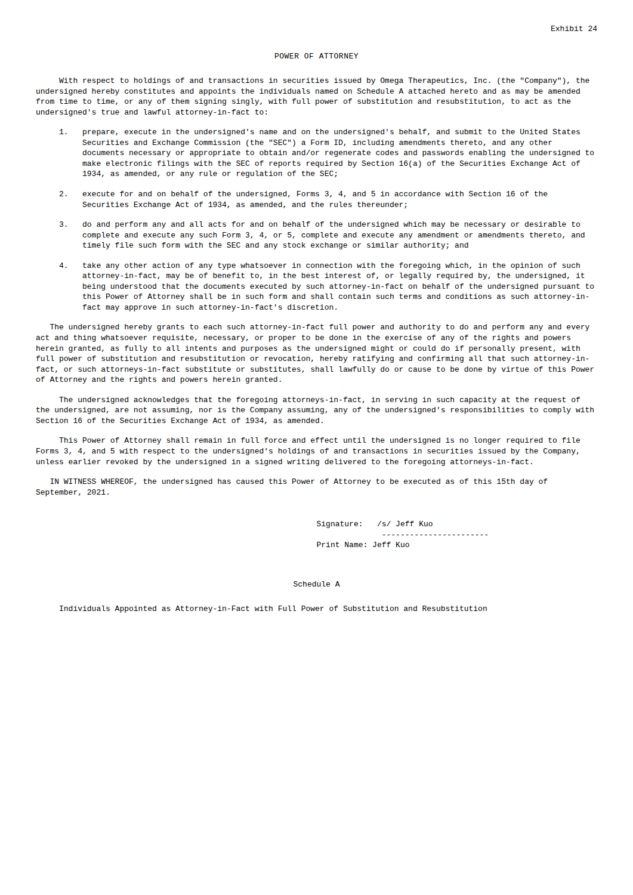Exhibit 24
POWER OF ATTORNEY
With respect to holdings of and transactions in securities issued by Omega Therapeutics, Inc. (the "Company"), the undersigned hereby constitutes and appoints the individuals named on Schedule A attached hereto and as may be amended from time to time, or any of them signing singly, with full power of substitution and resubstitution, to act as the undersigned's true and lawful attorney-in-fact to:
1. prepare, execute in the undersigned's name and on the undersigned's behalf, and submit to the United States Securities and Exchange Commission (the "SEC") a Form ID, including amendments thereto, and any other documents necessary or appropriate to obtain and/or regenerate codes and passwords enabling the undersigned to make electronic filings with the SEC of reports required by Section 16(a) of the Securities Exchange Act of 1934, as amended, or any rule or regulation of the SEC;
2. execute for and on behalf of the undersigned, Forms 3, 4, and 5 in accordance with Section 16 of the Securities Exchange Act of 1934, as amended, and the rules thereunder;
3. do and perform any and all acts for and on behalf of the undersigned which may be necessary or desirable to complete and execute any such Form 3, 4, or 5, complete and execute any amendment or amendments thereto, and timely file such form with the SEC and any stock exchange or similar authority; and
4. take any other action of any type whatsoever in connection with the foregoing which, in the opinion of such attorney-in-fact, may be of benefit to, in the best interest of, or legally required by, the undersigned, it being understood that the documents executed by such attorney-in-fact on behalf of the undersigned pursuant to this Power of Attorney shall be in such form and shall contain such terms and conditions as such attorney-in-fact may approve in such attorney-in-fact's discretion.
The undersigned hereby grants to each such attorney-in-fact full power and authority to do and perform any and every act and thing whatsoever requisite, necessary, or proper to be done in the exercise of any of the rights and powers herein granted, as fully to all intents and purposes as the undersigned might or could do if personally present, with full power of substitution and resubstitution or revocation, hereby ratifying and confirming all that such attorney-in-fact, or such attorneys-in-fact substitute or substitutes, shall lawfully do or cause to be done by virtue of this Power of Attorney and the rights and powers herein granted.
The undersigned acknowledges that the foregoing attorneys-in-fact, in serving in such capacity at the request of the undersigned, are not assuming, nor is the Company assuming, any of the undersigned's responsibilities to comply with Section 16 of the Securities Exchange Act of 1934, as amended.
This Power of Attorney shall remain in full force and effect until the undersigned is no longer required to file Forms 3, 4, and 5 with respect to the undersigned's holdings of and transactions in securities issued by the Company, unless earlier revoked by the undersigned in a signed writing delivered to the foregoing attorneys-in-fact.
IN WITNESS WHEREOF, the undersigned has caused this Power of Attorney to be executed as of this 15th day of September, 2021.
Signature: /s/ Jeff Kuo ----------------------- Print Name: Jeff Kuo
Schedule A
Individuals Appointed as Attorney-in-Fact with Full Power of Substitution and Resubstitution